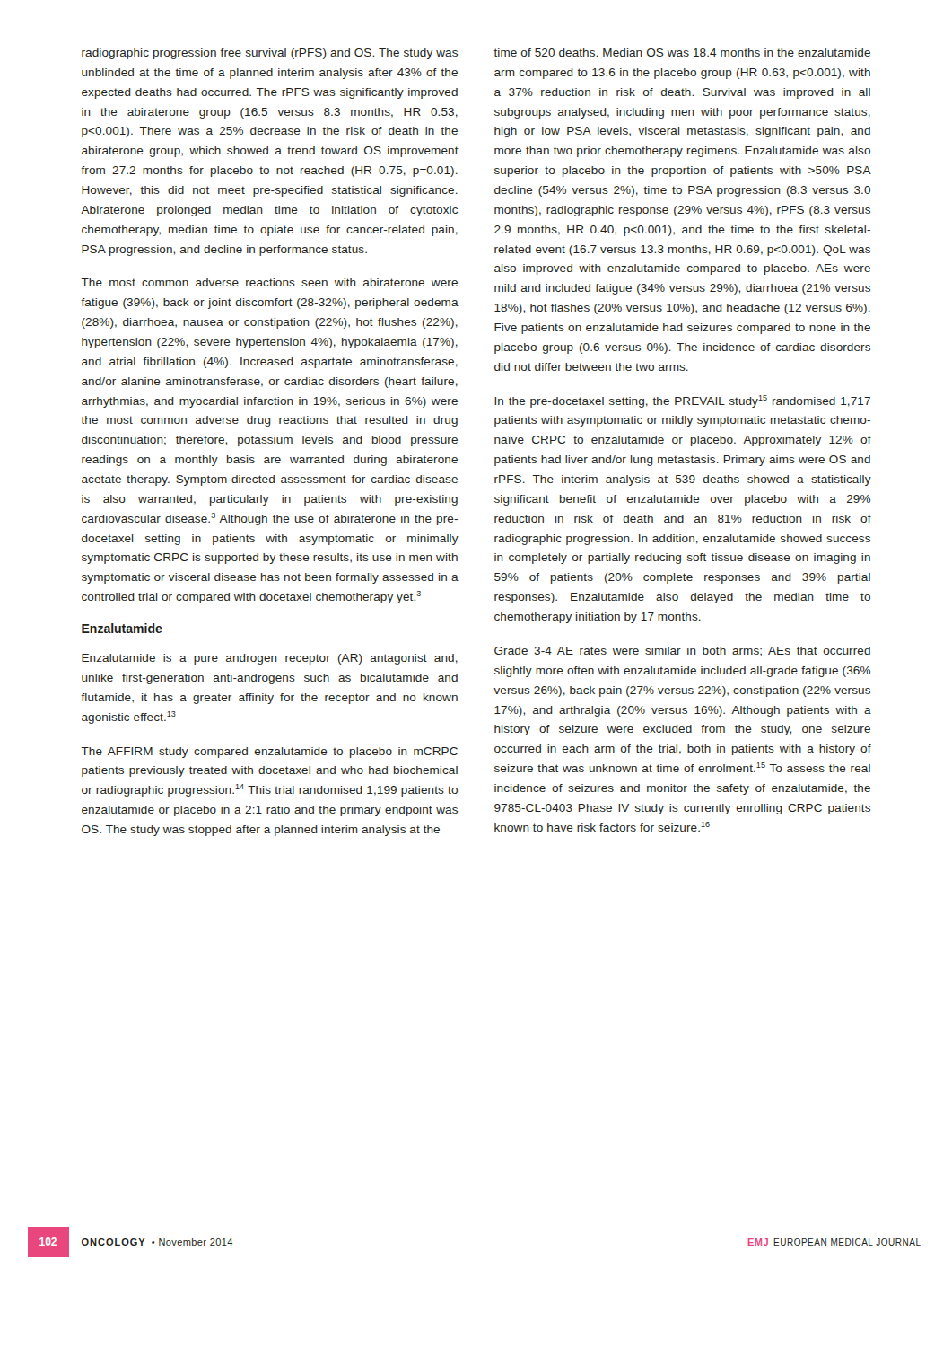radiographic progression free survival (rPFS) and OS. The study was unblinded at the time of a planned interim analysis after 43% of the expected deaths had occurred. The rPFS was significantly improved in the abiraterone group (16.5 versus 8.3 months, HR 0.53, p<0.001). There was a 25% decrease in the risk of death in the abiraterone group, which showed a trend toward OS improvement from 27.2 months for placebo to not reached (HR 0.75, p=0.01). However, this did not meet pre-specified statistical significance. Abiraterone prolonged median time to initiation of cytotoxic chemotherapy, median time to opiate use for cancer-related pain, PSA progression, and decline in performance status.
The most common adverse reactions seen with abiraterone were fatigue (39%), back or joint discomfort (28-32%), peripheral oedema (28%), diarrhoea, nausea or constipation (22%), hot flushes (22%), hypertension (22%, severe hypertension 4%), hypokalaemia (17%), and atrial fibrillation (4%). Increased aspartate aminotransferase, and/or alanine aminotransferase, or cardiac disorders (heart failure, arrhythmias, and myocardial infarction in 19%, serious in 6%) were the most common adverse drug reactions that resulted in drug discontinuation; therefore, potassium levels and blood pressure readings on a monthly basis are warranted during abiraterone acetate therapy. Symptom-directed assessment for cardiac disease is also warranted, particularly in patients with pre-existing cardiovascular disease.3 Although the use of abiraterone in the pre-docetaxel setting in patients with asymptomatic or minimally symptomatic CRPC is supported by these results, its use in men with symptomatic or visceral disease has not been formally assessed in a controlled trial or compared with docetaxel chemotherapy yet.3
Enzalutamide
Enzalutamide is a pure androgen receptor (AR) antagonist and, unlike first-generation anti-androgens such as bicalutamide and flutamide, it has a greater affinity for the receptor and no known agonistic effect.13
The AFFIRM study compared enzalutamide to placebo in mCRPC patients previously treated with docetaxel and who had biochemical or radiographic progression.14 This trial randomised 1,199 patients to enzalutamide or placebo in a 2:1 ratio and the primary endpoint was OS. The study was stopped after a planned interim analysis at the
time of 520 deaths. Median OS was 18.4 months in the enzalutamide arm compared to 13.6 in the placebo group (HR 0.63, p<0.001), with a 37% reduction in risk of death. Survival was improved in all subgroups analysed, including men with poor performance status, high or low PSA levels, visceral metastasis, significant pain, and more than two prior chemotherapy regimens. Enzalutamide was also superior to placebo in the proportion of patients with >50% PSA decline (54% versus 2%), time to PSA progression (8.3 versus 3.0 months), radiographic response (29% versus 4%), rPFS (8.3 versus 2.9 months, HR 0.40, p<0.001), and the time to the first skeletal-related event (16.7 versus 13.3 months, HR 0.69, p<0.001). QoL was also improved with enzalutamide compared to placebo. AEs were mild and included fatigue (34% versus 29%), diarrhoea (21% versus 18%), hot flashes (20% versus 10%), and headache (12 versus 6%). Five patients on enzalutamide had seizures compared to none in the placebo group (0.6 versus 0%). The incidence of cardiac disorders did not differ between the two arms.
In the pre-docetaxel setting, the PREVAIL study15 randomised 1,717 patients with asymptomatic or mildly symptomatic metastatic chemo-naïve CRPC to enzalutamide or placebo. Approximately 12% of patients had liver and/or lung metastasis. Primary aims were OS and rPFS. The interim analysis at 539 deaths showed a statistically significant benefit of enzalutamide over placebo with a 29% reduction in risk of death and an 81% reduction in risk of radiographic progression. In addition, enzalutamide showed success in completely or partially reducing soft tissue disease on imaging in 59% of patients (20% complete responses and 39% partial responses). Enzalutamide also delayed the median time to chemotherapy initiation by 17 months.
Grade 3-4 AE rates were similar in both arms; AEs that occurred slightly more often with enzalutamide included all-grade fatigue (36% versus 26%), back pain (27% versus 22%), constipation (22% versus 17%), and arthralgia (20% versus 16%). Although patients with a history of seizure were excluded from the study, one seizure occurred in each arm of the trial, both in patients with a history of seizure that was unknown at time of enrolment.15 To assess the real incidence of seizures and monitor the safety of enzalutamide, the 9785-CL-0403 Phase IV study is currently enrolling CRPC patients known to have risk factors for seizure.16
102
ONCOLOGY • November 2014
EMJ EUROPEAN MEDICAL JOURNAL